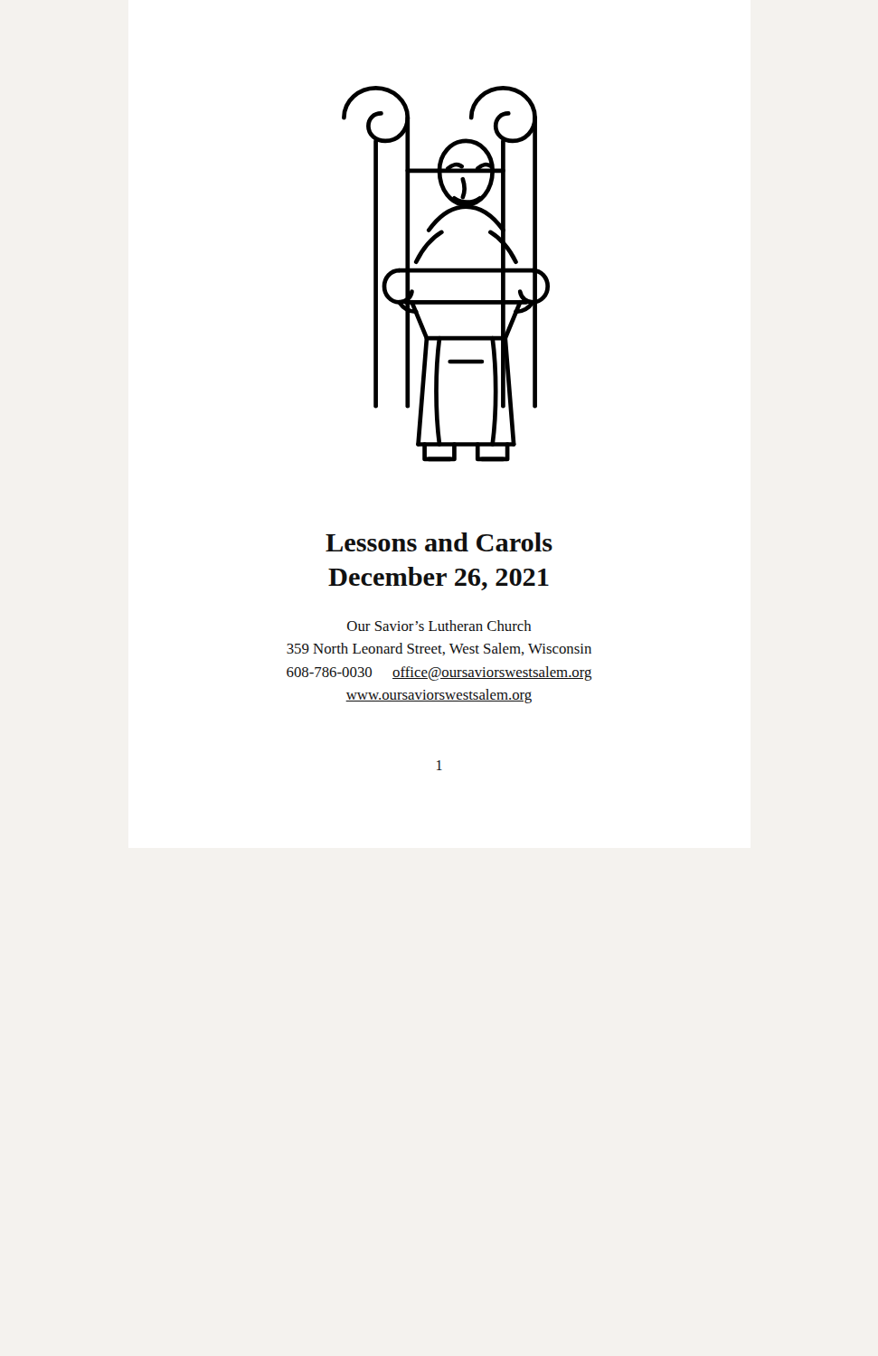Illuminated letter with a figure holding an open scroll Line drawing of a decorative capital letter formed by two scrolled columns, framing a robed figure who holds an open scroll across the chest.
Illuminated letter with a robed figure holding an open scroll.
Lessons and Carols
December 26, 2021
Our Savior’s Lutheran Church
359 North Leonard Street, West Salem, Wisconsin
608-786-0030 office@oursaviorswestsalem.org
www.oursaviorswestsalem.org
1